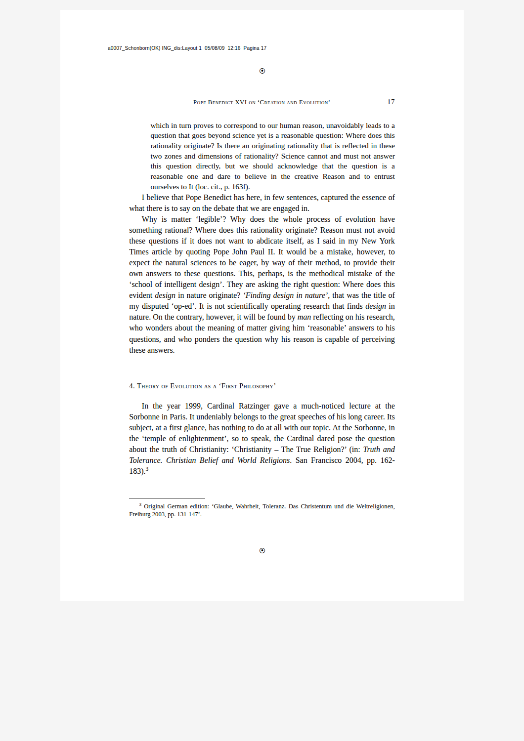a0007_Schonborn(OK) ING_dis:Layout 1 05/08/09 12:16 Pagina 17
⦿
Pope Benedict XVI on ‘Creation and Evolution’ 17
which in turn proves to correspond to our human reason, unavoidably leads to a question that goes beyond science yet is a reasonable question: Where does this rationality originate? Is there an originating rationality that is reflected in these two zones and dimensions of rationality? Science cannot and must not answer this question directly, but we should acknowledge that the question is a reasonable one and dare to believe in the creative Reason and to entrust ourselves to It (loc. cit., p. 163f).
I believe that Pope Benedict has here, in few sentences, captured the essence of what there is to say on the debate that we are engaged in.
Why is matter ‘legible’? Why does the whole process of evolution have something rational? Where does this rationality originate? Reason must not avoid these questions if it does not want to abdicate itself, as I said in my New York Times article by quoting Pope John Paul II. It would be a mistake, however, to expect the natural sciences to be eager, by way of their method, to provide their own answers to these questions. This, perhaps, is the methodical mistake of the ‘school of intelligent design’. They are asking the right question: Where does this evident design in nature originate? ‘Finding design in nature’, that was the title of my disputed ‘op-ed’. It is not scientifically operating research that finds design in nature. On the contrary, however, it will be found by man reflecting on his research, who wonders about the meaning of matter giving him ‘reasonable’ answers to his questions, and who ponders the question why his reason is capable of perceiving these answers.
4. Theory of Evolution as a ‘First Philosophy’
In the year 1999, Cardinal Ratzinger gave a much-noticed lecture at the Sorbonne in Paris. It undeniably belongs to the great speeches of his long career. Its subject, at a first glance, has nothing to do at all with our topic. At the Sorbonne, in the ‘temple of enlightenment’, so to speak, the Cardinal dared pose the question about the truth of Christianity: ‘Christianity – The True Religion?’ (in: Truth and Tolerance. Christian Belief and World Religions. San Francisco 2004, pp. 162-183).3
3 Original German edition: ‘Glaube, Wahrheit, Toleranz. Das Christentum und die Weltreligionen, Freiburg 2003, pp. 131-147’.
⦿